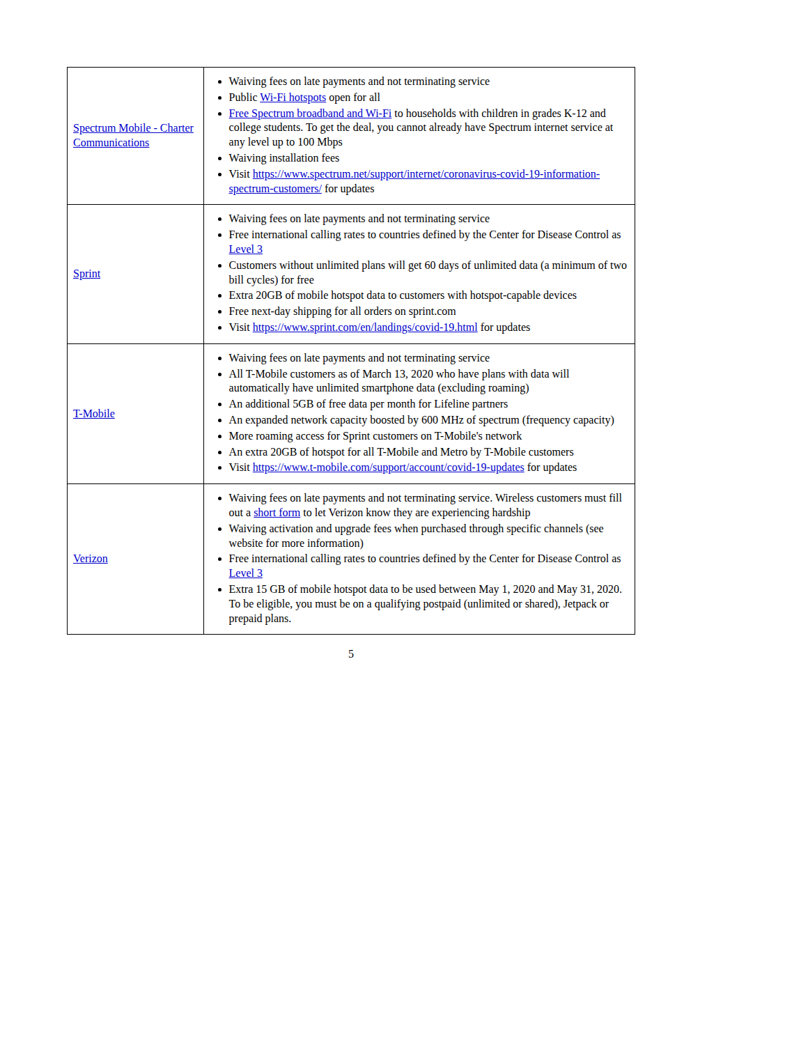| Spectrum Mobile - Charter Communications | Waiving fees on late payments and not terminating service Public Wi-Fi hotspots open for all Free Spectrum broadband and Wi-Fi to households with children in grades K-12 and college students. To get the deal, you cannot already have Spectrum internet service at any level up to 100 Mbps Waiving installation fees Visit https://www.spectrum.net/support/internet/coronavirus-covid-19-information-spectrum-customers/ for updates |
| Sprint | Waiving fees on late payments and not terminating service Free international calling rates to countries defined by the Center for Disease Control as Level 3 Customers without unlimited plans will get 60 days of unlimited data (a minimum of two bill cycles) for free Extra 20GB of mobile hotspot data to customers with hotspot-capable devices Free next-day shipping for all orders on sprint.com Visit https://www.sprint.com/en/landings/covid-19.html for updates |
| T-Mobile | Waiving fees on late payments and not terminating service All T-Mobile customers as of March 13, 2020 who have plans with data will automatically have unlimited smartphone data (excluding roaming) An additional 5GB of free data per month for Lifeline partners An expanded network capacity boosted by 600 MHz of spectrum (frequency capacity) More roaming access for Sprint customers on T-Mobile's network An extra 20GB of hotspot for all T-Mobile and Metro by T-Mobile customers Visit https://www.t-mobile.com/support/account/covid-19-updates for updates |
| Verizon | Waiving fees on late payments and not terminating service. Wireless customers must fill out a short form to let Verizon know they are experiencing hardship Waiving activation and upgrade fees when purchased through specific channels (see website for more information) Free international calling rates to countries defined by the Center for Disease Control as Level 3 Extra 15 GB of mobile hotspot data to be used between May 1, 2020 and May 31, 2020. To be eligible, you must be on a qualifying postpaid (unlimited or shared), Jetpack or prepaid plans. |
5